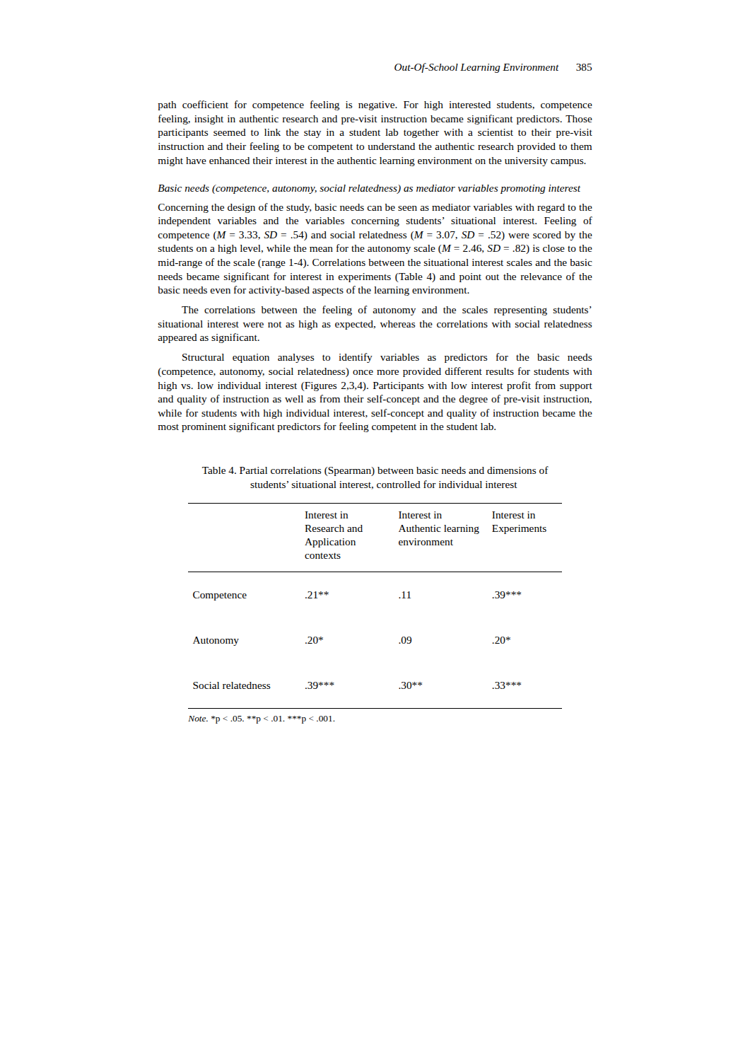Out-Of-School Learning Environment 385
path coefficient for competence feeling is negative. For high interested students, competence feeling, insight in authentic research and pre-visit instruction became significant predictors. Those participants seemed to link the stay in a student lab together with a scientist to their pre-visit instruction and their feeling to be competent to understand the authentic research provided to them might have enhanced their interest in the authentic learning environment on the university campus.
Basic needs (competence, autonomy, social relatedness) as mediator variables promoting interest
Concerning the design of the study, basic needs can be seen as mediator variables with regard to the independent variables and the variables concerning students’ situational interest. Feeling of competence (M = 3.33, SD = .54) and social relatedness (M = 3.07, SD = .52) were scored by the students on a high level, while the mean for the autonomy scale (M = 2.46, SD = .82) is close to the mid-range of the scale (range 1-4). Correlations between the situational interest scales and the basic needs became significant for interest in experiments (Table 4) and point out the relevance of the basic needs even for activity-based aspects of the learning environment.
The correlations between the feeling of autonomy and the scales representing students’ situational interest were not as high as expected, whereas the correlations with social relatedness appeared as significant.
Structural equation analyses to identify variables as predictors for the basic needs (competence, autonomy, social relatedness) once more provided different results for students with high vs. low individual interest (Figures 2,3,4). Participants with low interest profit from support and quality of instruction as well as from their self-concept and the degree of pre-visit instruction, while for students with high individual interest, self-concept and quality of instruction became the most prominent significant predictors for feeling competent in the student lab.
Table 4. Partial correlations (Spearman) between basic needs and dimensions of students’ situational interest, controlled for individual interest
| | Interest in Research and Application contexts | Interest in Authentic learning environment | Interest in Experiments |
| --- | --- | --- | --- |
| Competence | .21** | .11 | .39*** |
| Autonomy | .20* | .09 | .20* |
| Social relatedness | .39*** | .30** | .33*** |
Note. *p < .05. **p < .01. ***p < .001.